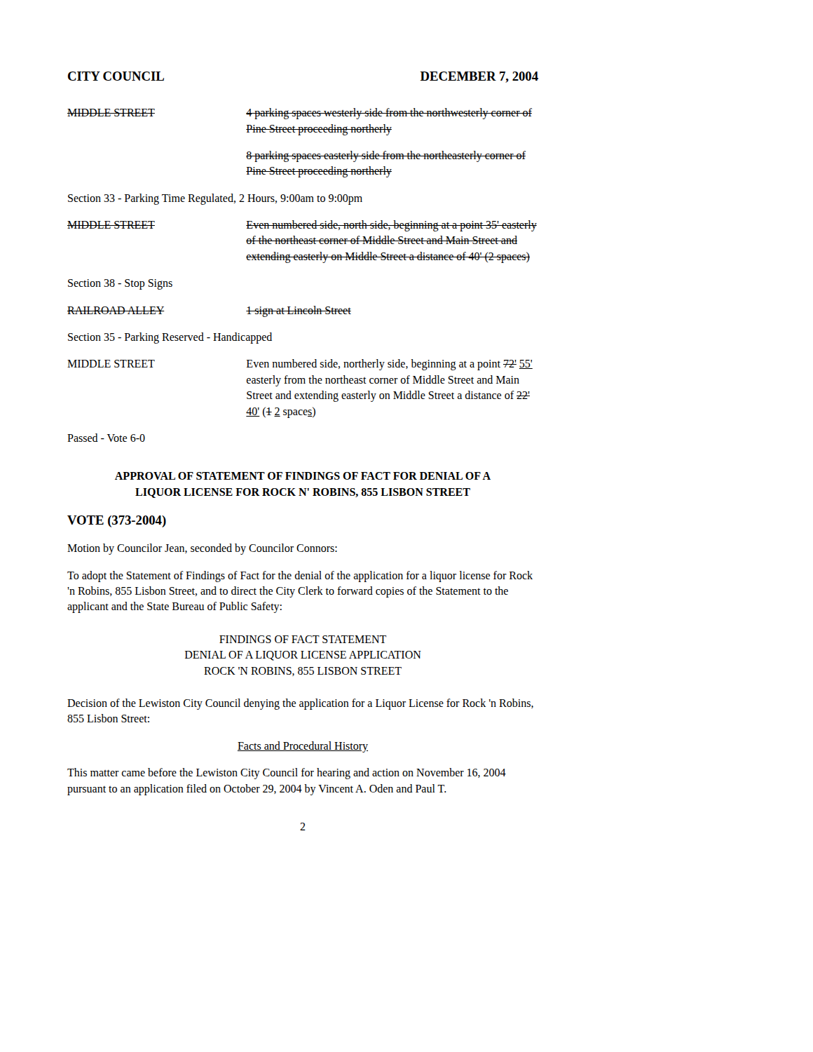CITY COUNCIL DECEMBER 7, 2004
MIDDLE STREET
4 parking spaces westerly side from the northwesterly corner of Pine Street proceeding northerly
8 parking spaces easterly side from the northeasterly corner of Pine Street proceeding northerly
Section 33 - Parking Time Regulated, 2 Hours, 9:00am to 9:00pm
MIDDLE STREET
Even numbered side, north side, beginning at a point 35' easterly of the northeast corner of Middle Street and Main Street and extending easterly on Middle Street a distance of 40' (2 spaces)
Section 38 - Stop Signs
RAILROAD ALLEY
1 sign at Lincoln Street
Section 35 - Parking Reserved - Handicapped
MIDDLE STREET
Even numbered side, northerly side, beginning at a point 72' 55' easterly from the northeast corner of Middle Street and Main Street and extending easterly on Middle Street a distance of 22' 40' (1 2 spaces)
Passed - Vote 6-0
APPROVAL OF STATEMENT OF FINDINGS OF FACT FOR DENIAL OF A
LIQUOR LICENSE FOR ROCK N' ROBINS, 855 LISBON STREET
VOTE (373-2004)
Motion by Councilor Jean, seconded by Councilor Connors:
To adopt the Statement of Findings of Fact for the denial of the application for a liquor license for Rock 'n Robins, 855 Lisbon Street, and to direct the City Clerk to forward copies of the Statement to the applicant and the State Bureau of Public Safety:
FINDINGS OF FACT STATEMENT
DENIAL OF A LIQUOR LICENSE APPLICATION
ROCK 'N ROBINS, 855 LISBON STREET
Decision of the Lewiston City Council denying the application for a Liquor License for Rock 'n Robins, 855 Lisbon Street:
Facts and Procedural History
This matter came before the Lewiston City Council for hearing and action on November 16, 2004 pursuant to an application filed on October 29, 2004 by Vincent A. Oden and Paul T.
2